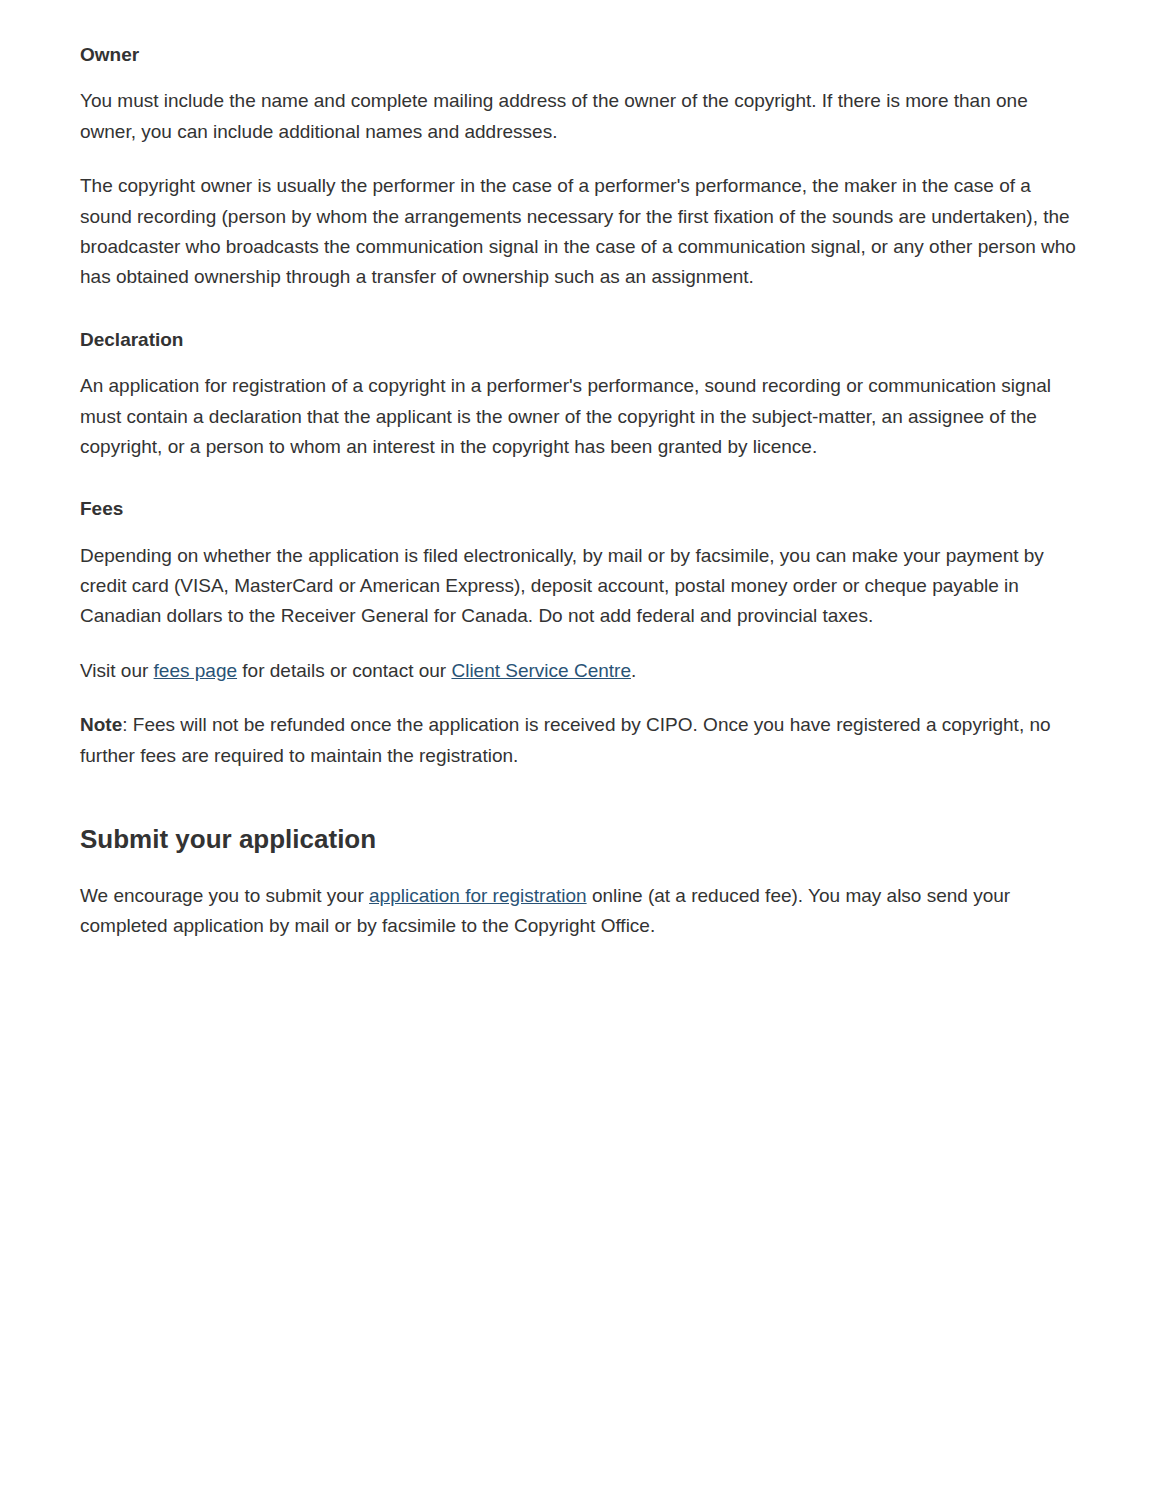Owner
You must include the name and complete mailing address of the owner of the copyright. If there is more than one owner, you can include additional names and addresses.
The copyright owner is usually the performer in the case of a performer's performance, the maker in the case of a sound recording (person by whom the arrangements necessary for the first fixation of the sounds are undertaken), the broadcaster who broadcasts the communication signal in the case of a communication signal, or any other person who has obtained ownership through a transfer of ownership such as an assignment.
Declaration
An application for registration of a copyright in a performer's performance, sound recording or communication signal must contain a declaration that the applicant is the owner of the copyright in the subject-matter, an assignee of the copyright, or a person to whom an interest in the copyright has been granted by licence.
Fees
Depending on whether the application is filed electronically, by mail or by facsimile, you can make your payment by credit card (VISA, MasterCard or American Express), deposit account, postal money order or cheque payable in Canadian dollars to the Receiver General for Canada. Do not add federal and provincial taxes.
Visit our fees page for details or contact our Client Service Centre.
Note: Fees will not be refunded once the application is received by CIPO. Once you have registered a copyright, no further fees are required to maintain the registration.
Submit your application
We encourage you to submit your application for registration online (at a reduced fee). You may also send your completed application by mail or by facsimile to the Copyright Office.